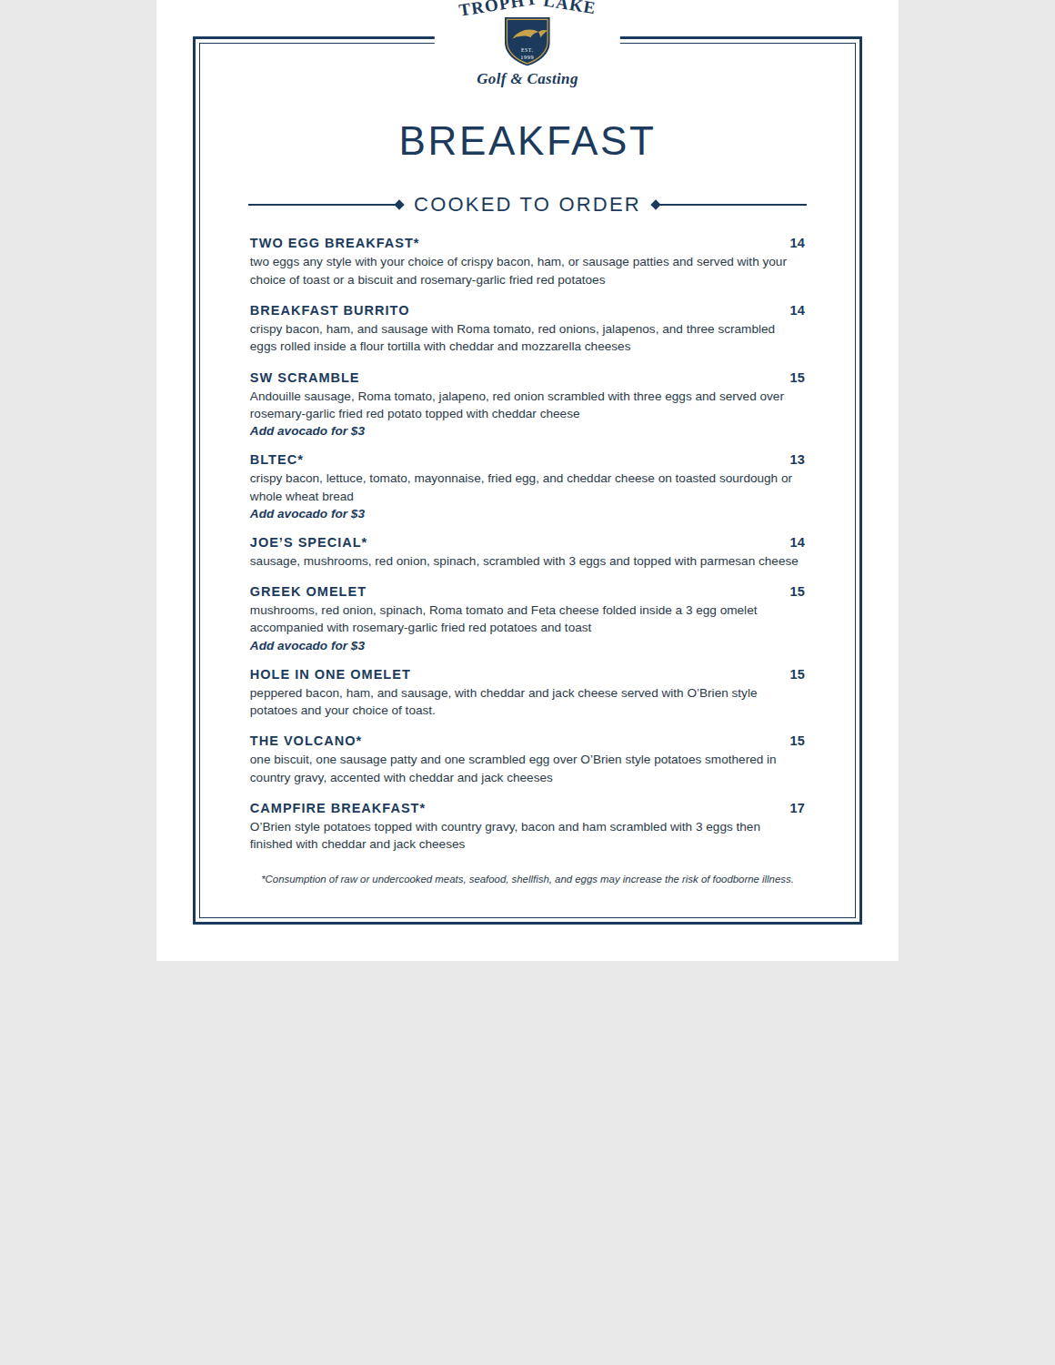TROPHY LAKE
EST. 1999
Golf & Casting
BREAKFAST
COOKED TO ORDER
Two Egg Breakfast* 14
two eggs any style with your choice of crispy bacon, ham, or sausage patties and served with your choice of toast or a biscuit and rosemary-garlic fried red potatoes
Breakfast Burrito 14
crispy bacon, ham, and sausage with Roma tomato, red onions, jalapenos, and three scrambled eggs rolled inside a flour tortilla with cheddar and mozzarella cheeses
SW Scramble 15
Andouille sausage, Roma tomato, jalapeno, red onion scrambled with three eggs and served over rosemary-garlic fried red potato topped with cheddar cheese
Add avocado for $3
BLTEC* 13
crispy bacon, lettuce, tomato, mayonnaise, fried egg, and cheddar cheese on toasted sourdough or whole wheat bread
Add avocado for $3
Joe’s Special* 14
sausage, mushrooms, red onion, spinach, scrambled with 3 eggs and topped with parmesan cheese
Greek Omelet 15
mushrooms, red onion, spinach, Roma tomato and Feta cheese folded inside a 3 egg omelet accompanied with rosemary-garlic fried red potatoes and toast
Add avocado for $3
Hole in One Omelet 15
peppered bacon, ham, and sausage, with cheddar and jack cheese served with O’Brien style potatoes and your choice of toast.
The Volcano* 15
one biscuit, one sausage patty and one scrambled egg over O’Brien style potatoes smothered in country gravy, accented with cheddar and jack cheeses
Campfire Breakfast* 17
O’Brien style potatoes topped with country gravy, bacon and ham scrambled with 3 eggs then finished with cheddar and jack cheeses
*Consumption of raw or undercooked meats, seafood, shellfish, and eggs may increase the risk of foodborne illness.